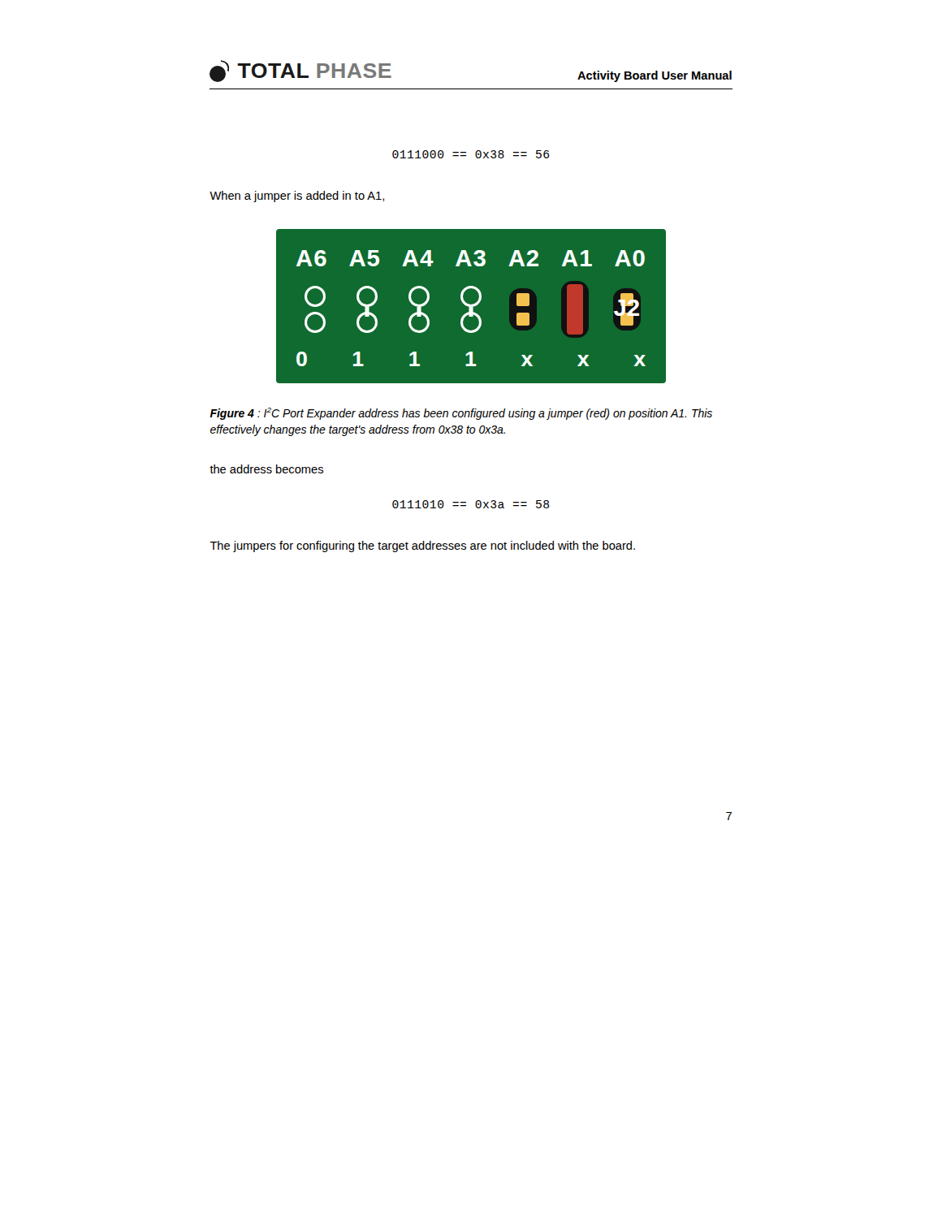TOTAL PHASE
Activity Board User Manual
0111000 == 0x38 == 56
When a jumper is added in to A1,
A6 A5 A4 A3 A2 A1 A0
J2
0111 xxx
Figure 4 : I2C Port Expander address has been configured using a jumper (red) on position A1. This effectively changes the target's address from 0x38 to 0x3a.
the address becomes
0111010 == 0x3a == 58
The jumpers for configuring the target addresses are not included with the board.
7